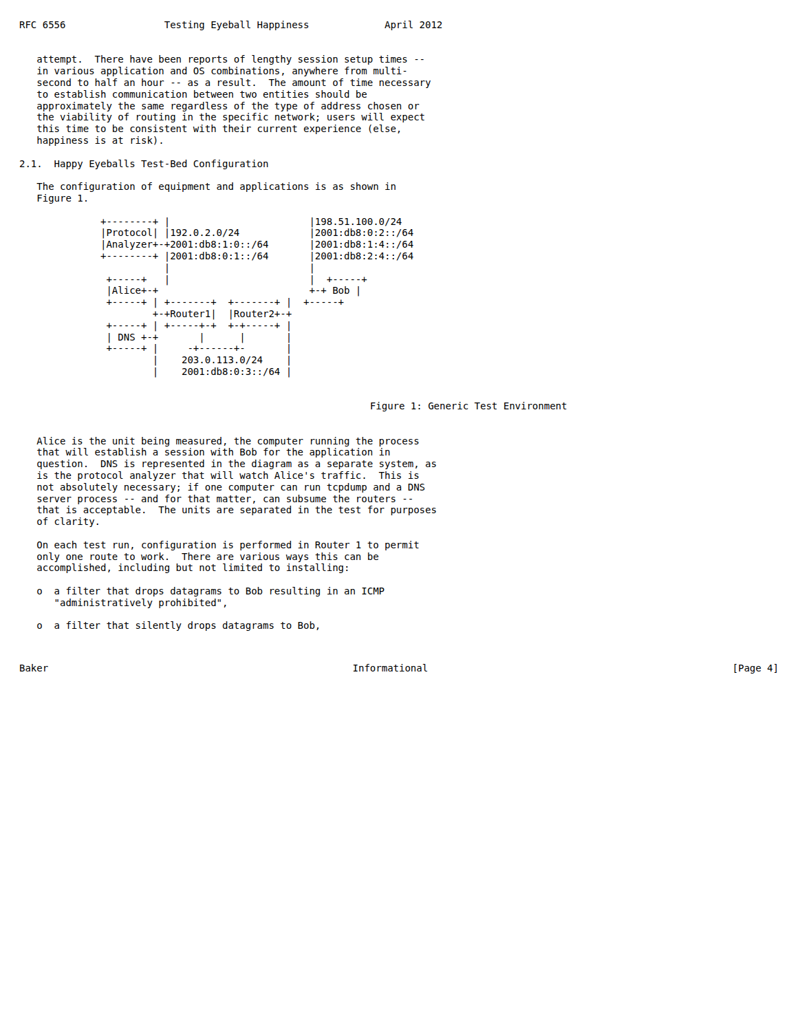RFC 6556 Testing Eyeball Happiness April 2012
attempt. There have been reports of lengthy session setup times -- in various application and OS combinations, anywhere from multi- second to half an hour -- as a result. The amount of time necessary to establish communication between two entities should be approximately the same regardless of the type of address chosen or the viability of routing in the specific network; users will expect this time to be consistent with their current experience (else, happiness is at risk). 2.1. Happy Eyeballs Test-Bed Configuration The configuration of equipment and applications is as shown in Figure 1.
              +--------+ |                        |198.51.100.0/24
              |Protocol| |192.0.2.0/24            |2001:db8:0:2::/64
              |Analyzer+-+2001:db8:1:0::/64       |2001:db8:1:4::/64
              +--------+ |2001:db8:0:1::/64       |2001:db8:2:4::/64
                         |                        |
               +-----+   |                        |  +-----+
               |Alice+-+                          +-+ Bob |
               +-----+ | +-------+  +-------+ |  +-----+
                       +-+Router1|  |Router2+-+
               +-----+ | +-----+-+  +-+-----+ |
               | DNS +-+       |      |       |
               +-----+ |     -+------+-       |
                       |    203.0.113.0/24    |
                       |    2001:db8:0:3::/64 |
Figure 1: Generic Test Environment
Alice is the unit being measured, the computer running the process that will establish a session with Bob for the application in question. DNS is represented in the diagram as a separate system, as is the protocol analyzer that will watch Alice's traffic. This is not absolutely necessary; if one computer can run tcpdump and a DNS server process -- and for that matter, can subsume the routers -- that is acceptable. The units are separated in the test for purposes of clarity. On each test run, configuration is performed in Router 1 to permit only one route to work. There are various ways this can be accomplished, including but not limited to installing: o a filter that drops datagrams to Bob resulting in an ICMP "administratively prohibited", o a filter that silently drops datagrams to Bob,
Baker Informational[Page 4]